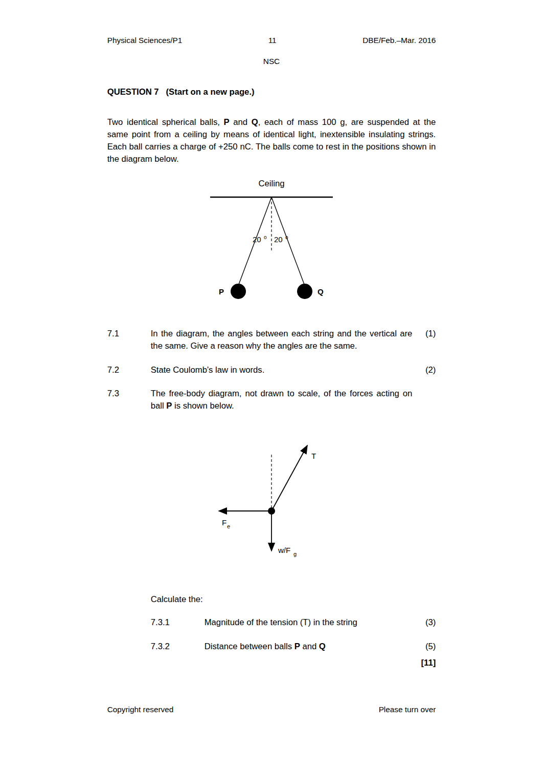Physical Sciences/P1
11
DBE/Feb.–Mar. 2016
NSC
QUESTION 7 (Start on a new page.)
Two identical spherical balls, P and Q, each of mass 100 g, are suspended at the same point from a ceiling by means of identical light, inextensible insulating strings. Each ball carries a charge of +250 nC. The balls come to rest in the positions shown in the diagram below.
Ceiling
20 o 20 o P Q
7.1
In the diagram, the angles between each string and the vertical are the same. Give a reason why the angles are the same.
(1)
7.2
State Coulomb's law in words.
(2)
7.3
The free-body diagram, not drawn to scale, of the forces acting on ball P is shown below.
T F e w/F g
Calculate the:
7.3.1
Magnitude of the tension (T) in the string
(3)
7.3.2
Distance between balls P and Q
(5)
[11]
Copyright reserved
Please turn over